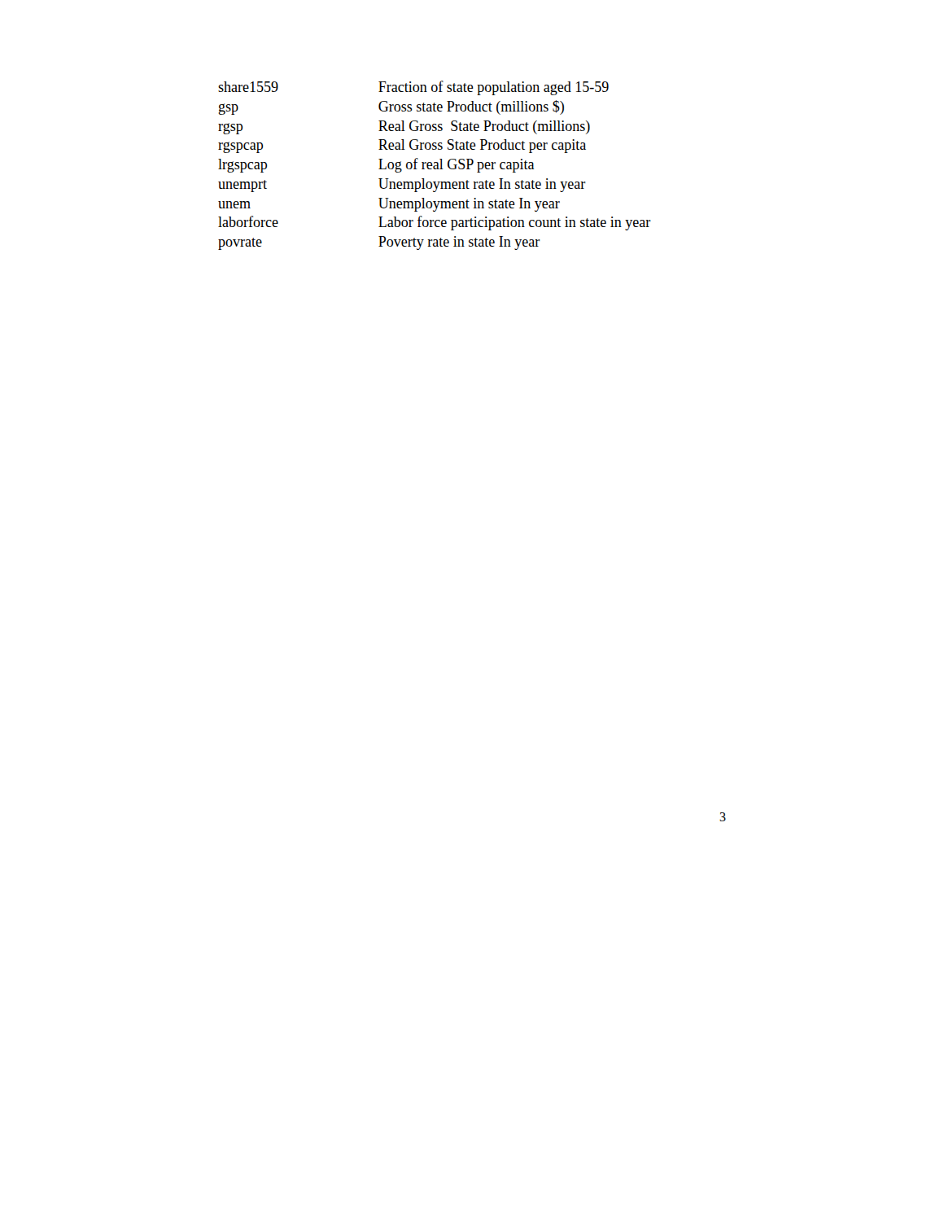share1559
Fraction of state population aged 15-59
gsp
Gross state Product (millions $)
rgsp
Real Gross State Product (millions)
rgspcap
Real Gross State Product per capita
lrgspcap
Log of real GSP per capita
unemprt
Unemployment rate In state in year
unem
Unemployment in state In year
laborforce
Labor force participation count in state in year
povrate
Poverty rate in state In year
3